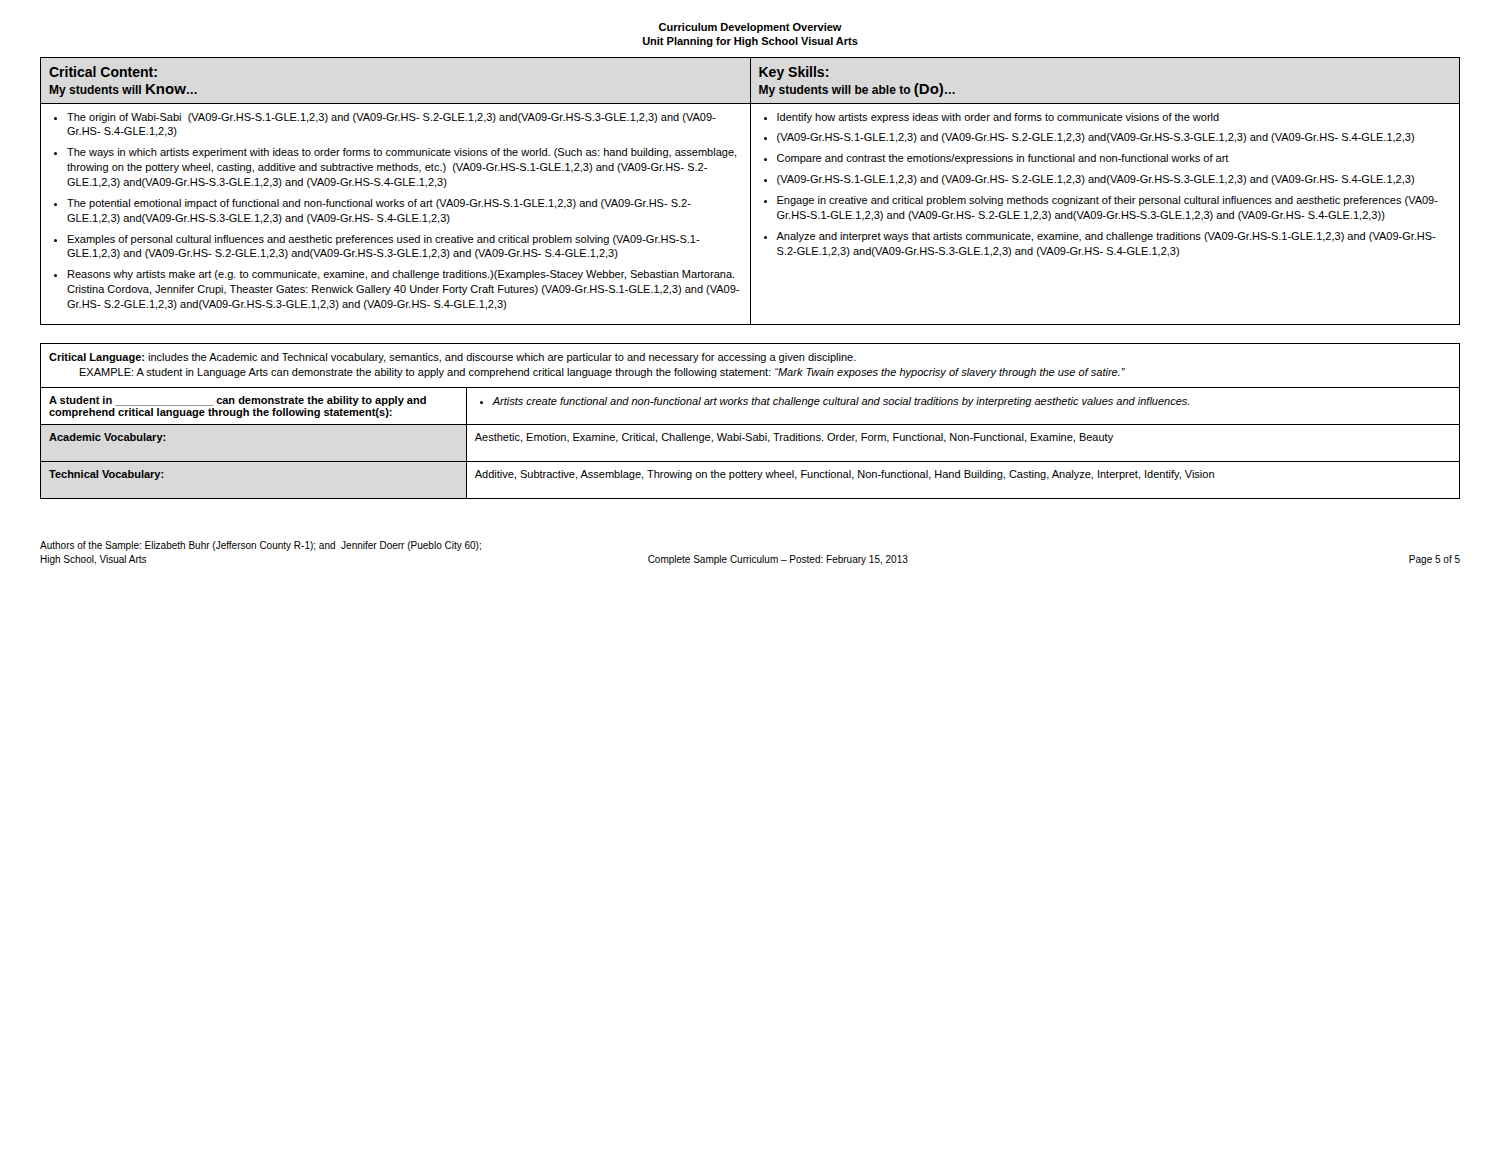Curriculum Development Overview
Unit Planning for High School Visual Arts
| Critical Content: My students will Know … | Key Skills: My students will be able to (Do) … |
| The origin of Wabi-Sabi (VA09-Gr.HS-S.1-GLE.1,2,3) and (VA09-Gr.HS- S.2-GLE.1,2,3) and(VA09-Gr.HS-S.3-GLE.1,2,3) and (VA09-Gr.HS- S.4-GLE.1,2,3) The ways in which artists experiment with ideas to order forms to communicate visions of the world. (Such as: hand building, assemblage, throwing on the pottery wheel, casting, additive and subtractive methods, etc.) (VA09-Gr.HS-S.1-GLE.1,2,3) and (VA09-Gr.HS- S.2-GLE.1,2,3) and(VA09-Gr.HS-S.3-GLE.1,2,3) and (VA09-Gr.HS-S.4-GLE.1,2,3) The potential emotional impact of functional and non-functional works of art (VA09-Gr.HS-S.1-GLE.1,2,3) and (VA09-Gr.HS- S.2-GLE.1,2,3) and(VA09-Gr.HS-S.3-GLE.1,2,3) and (VA09-Gr.HS- S.4-GLE.1,2,3) Examples of personal cultural influences and aesthetic preferences used in creative and critical problem solving (VA09-Gr.HS-S.1-GLE.1,2,3) and (VA09-Gr.HS- S.2-GLE.1,2,3) and(VA09-Gr.HS-S.3-GLE.1,2,3) and (VA09-Gr.HS- S.4-GLE.1,2,3) Reasons why artists make art (e.g. to communicate, examine, and challenge traditions.)(Examples-Stacey Webber, Sebastian Martorana. Cristina Cordova, Jennifer Crupi, Theaster Gates: Renwick Gallery 40 Under Forty Craft Futures) (VA09-Gr.HS-S.1-GLE.1,2,3) and (VA09-Gr.HS- S.2-GLE.1,2,3) and(VA09-Gr.HS-S.3-GLE.1,2,3) and (VA09-Gr.HS- S.4-GLE.1,2,3) | Identify how artists express ideas with order and forms to communicate visions of the world (VA09-Gr.HS-S.1-GLE.1,2,3) and (VA09-Gr.HS- S.2-GLE.1,2,3) and(VA09-Gr.HS-S.3-GLE.1,2,3) and (VA09-Gr.HS- S.4-GLE.1,2,3) Compare and contrast the emotions/expressions in functional and non-functional works of art (VA09-Gr.HS-S.1-GLE.1,2,3) and (VA09-Gr.HS- S.2-GLE.1,2,3) and(VA09-Gr.HS-S.3-GLE.1,2,3) and (VA09-Gr.HS- S.4-GLE.1,2,3) Engage in creative and critical problem solving methods cognizant of their personal cultural influences and aesthetic preferences (VA09-Gr.HS-S.1-GLE.1,2,3) and (VA09-Gr.HS- S.2-GLE.1,2,3) and(VA09-Gr.HS-S.3-GLE.1,2,3) and (VA09-Gr.HS- S.4-GLE.1,2,3)) Analyze and interpret ways that artists communicate, examine, and challenge traditions (VA09-Gr.HS-S.1-GLE.1,2,3) and (VA09-Gr.HS- S.2-GLE.1,2,3) and(VA09-Gr.HS-S.3-GLE.1,2,3) and (VA09-Gr.HS- S.4-GLE.1,2,3) |
Critical Language: includes the Academic and Technical vocabulary, semantics, and discourse which are particular to and necessary for accessing a given discipline. EXAMPLE: A student in Language Arts can demonstrate the ability to apply and comprehend critical language through the following statement: “Mark Twain exposes the hypocrisy of slavery through the use of satire.”
| A student in ________________ can demonstrate the ability to apply and comprehend critical language through the following statement(s): | Artists create functional and non-functional art works that challenge cultural and social traditions by interpreting aesthetic values and influences. |
| Academic Vocabulary: | Aesthetic, Emotion, Examine, Critical, Challenge, Wabi-Sabi, Traditions. Order, Form, Functional, Non-Functional, Examine, Beauty |
| Technical Vocabulary: | Additive, Subtractive, Assemblage, Throwing on the pottery wheel, Functional, Non-functional, Hand Building, Casting, Analyze, Interpret, Identify, Vision |
Authors of the Sample: Elizabeth Buhr (Jefferson County R-1); and Jennifer Doerr (Pueblo City 60);
High School, Visual Arts Complete Sample Curriculum – Posted: February 15, 2013 Page 5 of 5